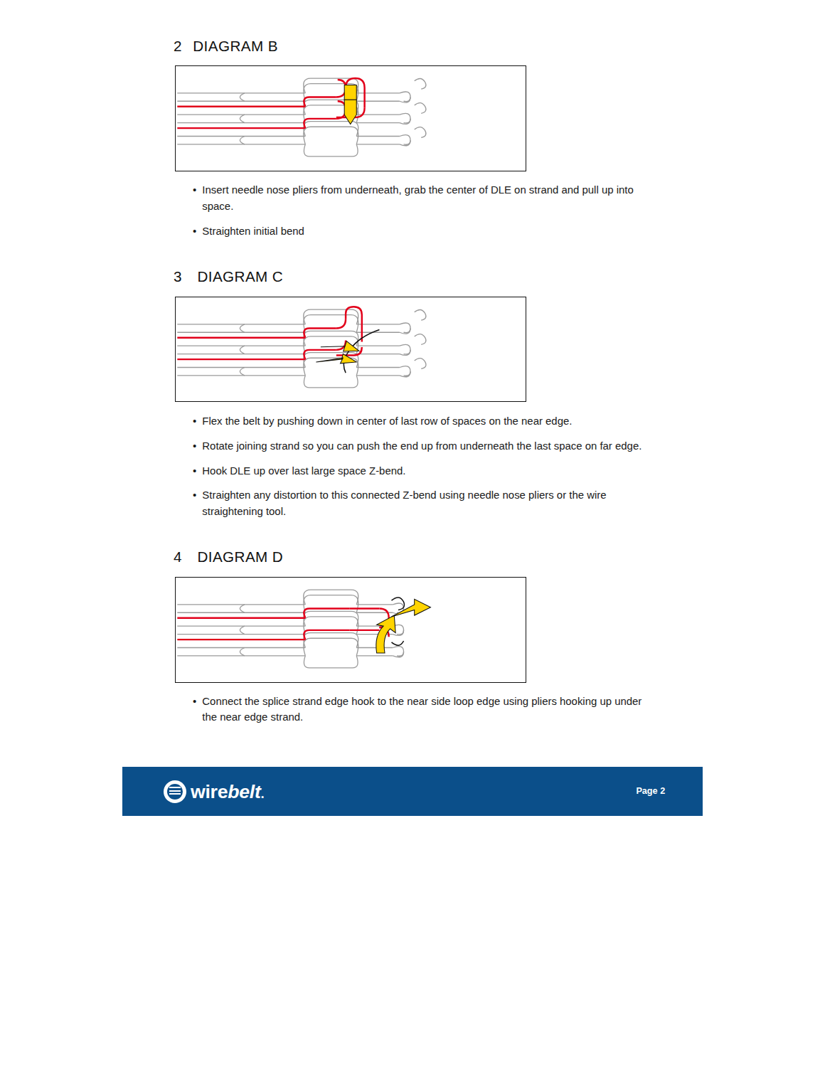2 DIAGRAM B
Insert needle nose pliers from underneath, grab the center of DLE on strand and pull up into space.
Straighten initial bend
3 DIAGRAM C
Flex the belt by pushing down in center of last row of spaces on the near edge.
Rotate joining strand so you can push the end up from underneath the last space on far edge.
Hook DLE up over last large space Z-bend.
Straighten any distortion to this connected Z-bend using needle nose pliers or the wire straightening tool.
4 DIAGRAM D
Connect the splice strand edge hook to the near side loop edge using pliers hooking up under the near edge strand.
wirebelt.
Page 2